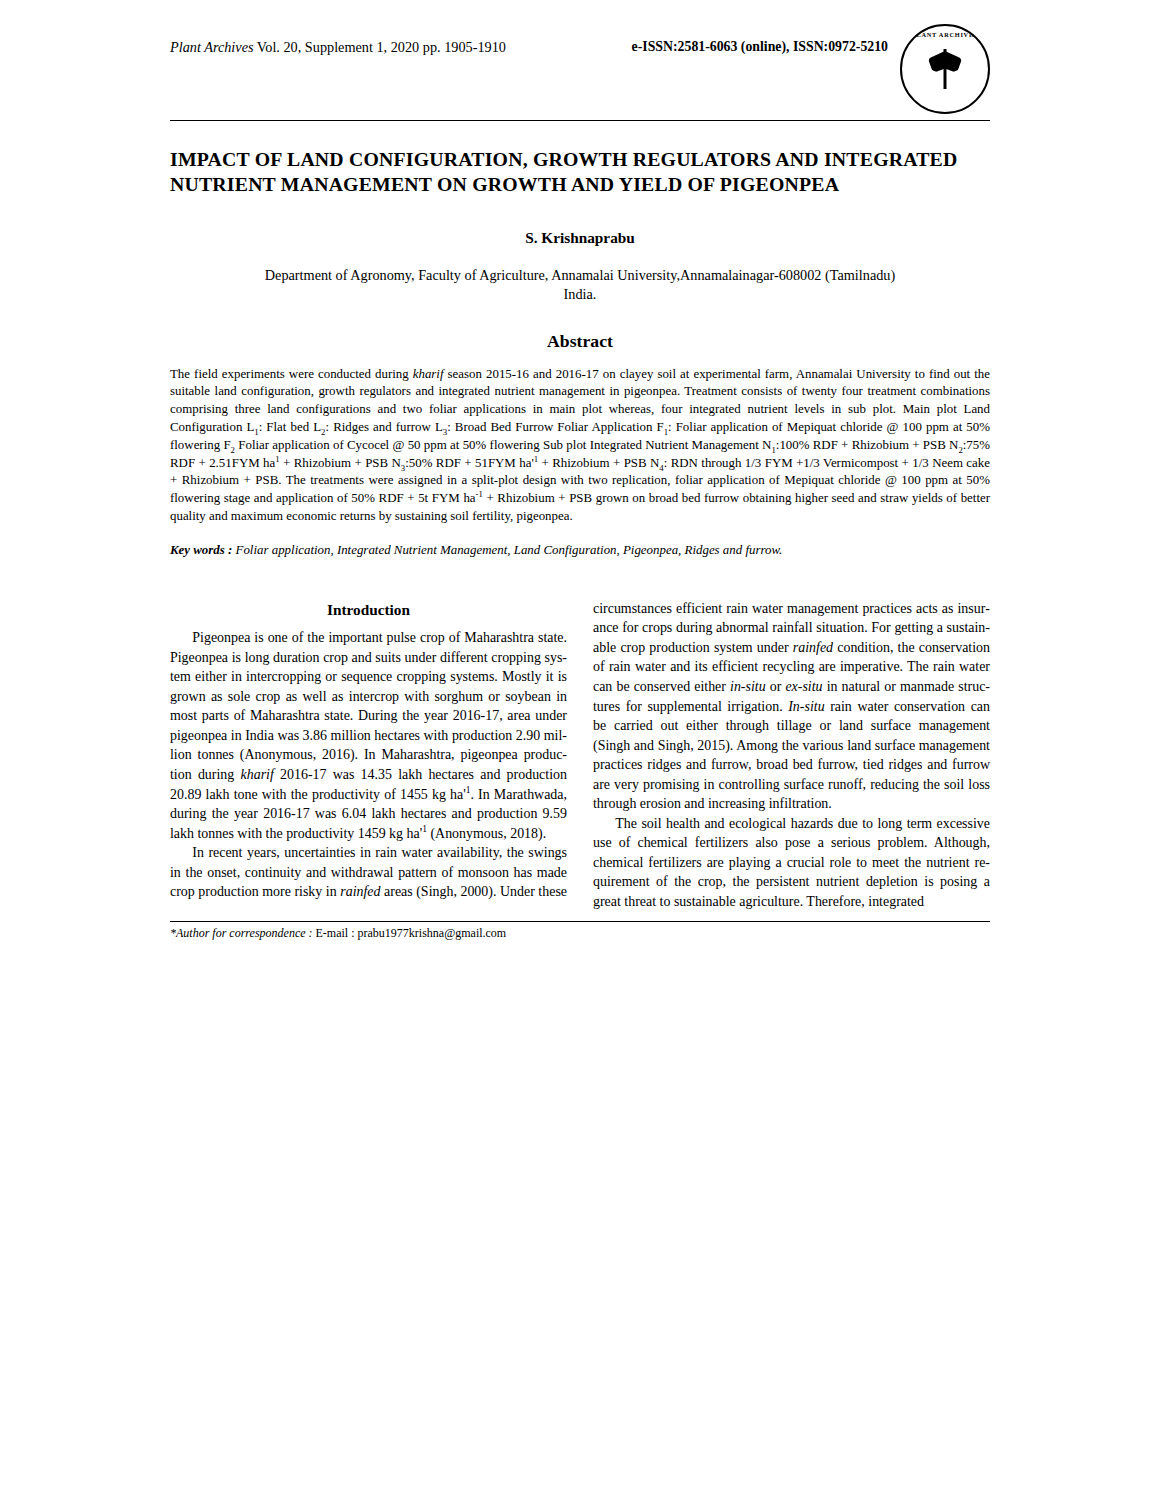Plant Archives Vol. 20, Supplement 1, 2020 pp. 1905-1910
e-ISSN:2581-6063 (online), ISSN:0972-5210
PLANT ARCHIVES
IMPACT OF LAND CONFIGURATION, GROWTH REGULATORS AND INTEGRATED NUTRIENT MANAGEMENT ON GROWTH AND YIELD OF PIGEONPEA
S. Krishnaprabu
Department of Agronomy, Faculty of Agriculture, Annamalai University,Annamalainagar-608002 (Tamilnadu)
India.
Abstract
The field experiments were conducted during kharif season 2015-16 and 2016-17 on clayey soil at experimental farm, Annamalai University to find out the suitable land configuration, growth regulators and integrated nutrient management in pigeonpea. Treatment consists of twenty four treatment combinations comprising three land configurations and two foliar applications in main plot whereas, four integrated nutrient levels in sub plot. Main plot Land Configuration L1: Flat bed L2: Ridges and furrow L3: Broad Bed Furrow Foliar Application F1: Foliar application of Mepiquat chloride @ 100 ppm at 50% flowering F2 Foliar application of Cycocel @ 50 ppm at 50% flowering Sub plot Integrated Nutrient Management N1:100% RDF + Rhizobium + PSB N2:75% RDF + 2.51FYM ha1 + Rhizobium + PSB N3:50% RDF + 51FYM ha'1 + Rhizobium + PSB N4: RDN through 1/3 FYM +1/3 Vermicompost + 1/3 Neem cake + Rhizobium + PSB. The treatments were assigned in a split-plot design with two replication, foliar application of Mepiquat chloride @ 100 ppm at 50% flowering stage and application of 50% RDF + 5t FYM ha-1 + Rhizobium + PSB grown on broad bed furrow obtaining higher seed and straw yields of better quality and maximum economic returns by sustaining soil fertility, pigeonpea.
Key words : Foliar application, Integrated Nutrient Management, Land Configuration, Pigeonpea, Ridges and furrow.
Introduction
Pigeonpea is one of the important pulse crop of Maharashtra state. Pigeonpea is long duration crop and suits under different cropping system either in intercropping or sequence cropping systems. Mostly it is grown as sole crop as well as intercrop with sorghum or soybean in most parts of Maharashtra state. During the year 2016-17, area under pigeonpea in India was 3.86 million hectares with production 2.90 million tonnes (Anonymous, 2016). In Maharashtra, pigeonpea production during kharif 2016-17 was 14.35 lakh hectares and production 20.89 lakh tone with the productivity of 1455 kg ha'1. In Marathwada, during the year 2016-17 was 6.04 lakh hectares and production 9.59 lakh tonnes with the productivity 1459 kg ha'1 (Anonymous, 2018).
In recent years, uncertainties in rain water availability, the swings in the onset, continuity and withdrawal pattern of monsoon has made crop production more risky in rainfed areas (Singh, 2000). Under these circumstances efficient rain water management practices acts as insurance for crops during abnormal rainfall situation. For getting a sustainable crop production system under rainfed condition, the conservation of rain water and its efficient recycling are imperative. The rain water can be conserved either in-situ or ex-situ in natural or manmade structures for supplemental irrigation. In-situ rain water conservation can be carried out either through tillage or land surface management (Singh and Singh, 2015). Among the various land surface management practices ridges and furrow, broad bed furrow, tied ridges and furrow are very promising in controlling surface runoff, reducing the soil loss through erosion and increasing infiltration.
The soil health and ecological hazards due to long term excessive use of chemical fertilizers also pose a serious problem. Although, chemical fertilizers are playing a crucial role to meet the nutrient requirement of the crop, the persistent nutrient depletion is posing a great threat to sustainable agriculture. Therefore, integrated
*Author for correspondence : E-mail : prabu1977krishna@gmail.com